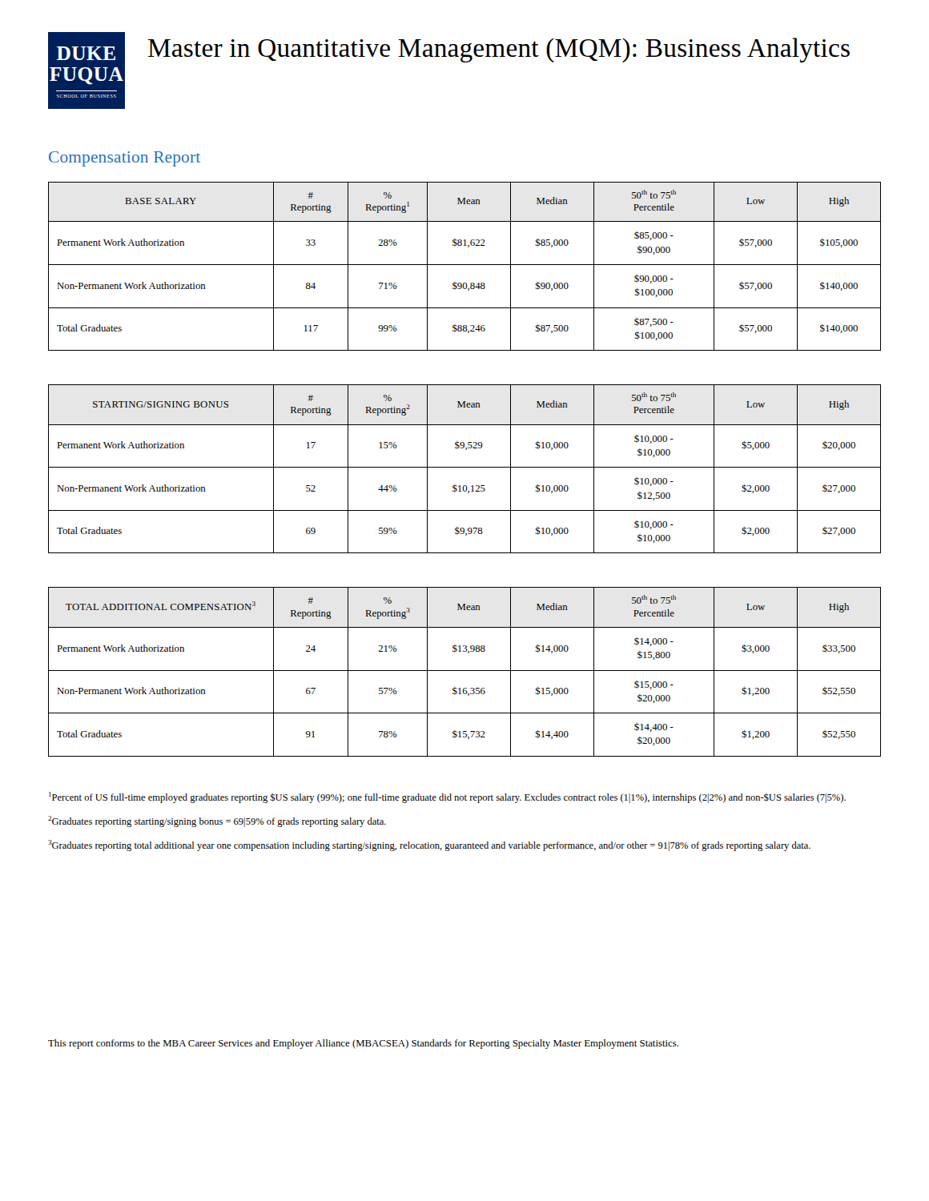DUKE
FUQUA
SCHOOL OF BUSINESS
Master in Quantitative Management (MQM): Business Analytics
Compensation Report
| BASE SALARY | # Reporting | % Reporting 1 | Mean | Median | 50 th to 75 th Percentile | Low | High |
| --- | --- | --- | --- | --- | --- | --- | --- |
| Permanent Work Authorization | 33 | 28% | $81,622 | $85,000 | $85,000 - $90,000 | $57,000 | $105,000 |
| Non-Permanent Work Authorization | 84 | 71% | $90,848 | $90,000 | $90,000 - $100,000 | $57,000 | $140,000 |
| Total Graduates | 117 | 99% | $88,246 | $87,500 | $87,500 - $100,000 | $57,000 | $140,000 |
| STARTING/SIGNING BONUS | # Reporting | % Reporting 2 | Mean | Median | 50 th to 75 th Percentile | Low | High |
| --- | --- | --- | --- | --- | --- | --- | --- |
| Permanent Work Authorization | 17 | 15% | $9,529 | $10,000 | $10,000 - $10,000 | $5,000 | $20,000 |
| Non-Permanent Work Authorization | 52 | 44% | $10,125 | $10,000 | $10,000 - $12,500 | $2,000 | $27,000 |
| Total Graduates | 69 | 59% | $9,978 | $10,000 | $10,000 - $10,000 | $2,000 | $27,000 |
| TOTAL ADDITIONAL COMPENSATION 3 | # Reporting | % Reporting 3 | Mean | Median | 50 th to 75 th Percentile | Low | High |
| --- | --- | --- | --- | --- | --- | --- | --- |
| Permanent Work Authorization | 24 | 21% | $13,988 | $14,000 | $14,000 - $15,800 | $3,000 | $33,500 |
| Non-Permanent Work Authorization | 67 | 57% | $16,356 | $15,000 | $15,000 - $20,000 | $1,200 | $52,550 |
| Total Graduates | 91 | 78% | $15,732 | $14,400 | $14,400 - $20,000 | $1,200 | $52,550 |
1Percent of US full-time employed graduates reporting $US salary (99%); one full-time graduate did not report salary. Excludes contract roles (1|1%), internships (2|2%) and non-$US salaries (7|5%).
2Graduates reporting starting/signing bonus = 69|59% of grads reporting salary data.
3Graduates reporting total additional year one compensation including starting/signing, relocation, guaranteed and variable performance, and/or other = 91|78% of grads reporting salary data.
This report conforms to the MBA Career Services and Employer Alliance (MBACSEA) Standards for Reporting Specialty Master Employment Statistics.